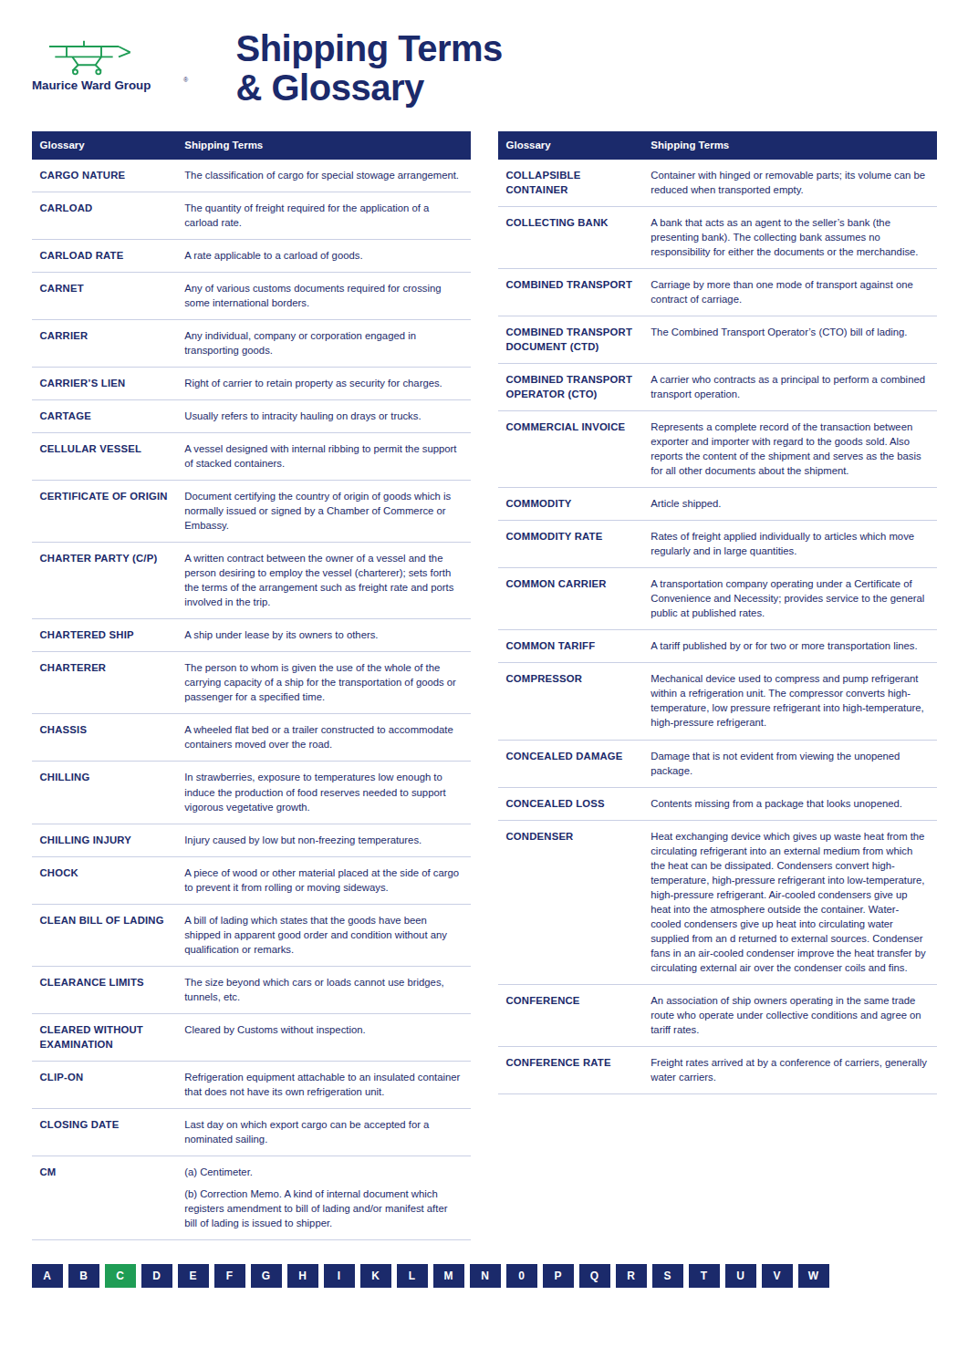Maurice Ward Group ®
Shipping Terms
& Glossary
| Glossary | Shipping Terms |
| --- | --- |
| CARGO NATURE | The classification of cargo for special stowage arrangement. |
| CARLOAD | The quantity of freight required for the application of a carload rate. |
| CARLOAD RATE | A rate applicable to a carload of goods. |
| CARNET | Any of various customs documents required for crossing some international borders. |
| CARRIER | Any individual, company or corporation engaged in transporting goods. |
| CARRIER’S LIEN | Right of carrier to retain property as security for charges. |
| CARTAGE | Usually refers to intracity hauling on drays or trucks. |
| CELLULAR VESSEL | A vessel designed with internal ribbing to permit the support of stacked containers. |
| CERTIFICATE OF ORIGIN | Document certifying the country of origin of goods which is normally issued or signed by a Chamber of Commerce or Embassy. |
| CHARTER PARTY (C/P) | A written contract between the owner of a vessel and the person desiring to employ the vessel (charterer); sets forth the terms of the arrangement such as freight rate and ports involved in the trip. |
| CHARTERED SHIP | A ship under lease by its owners to others. |
| CHARTERER | The person to whom is given the use of the whole of the carrying capacity of a ship for the transportation of goods or passenger for a specified time. |
| CHASSIS | A wheeled flat bed or a trailer constructed to accommodate containers moved over the road. |
| CHILLING | In strawberries, exposure to temperatures low enough to induce the production of food reserves needed to support vigorous vegetative growth. |
| CHILLING INJURY | Injury caused by low but non-freezing temperatures. |
| CHOCK | A piece of wood or other material placed at the side of cargo to prevent it from rolling or moving sideways. |
| CLEAN BILL OF LADING | A bill of lading which states that the goods have been shipped in apparent good order and condition without any qualification or remarks. |
| CLEARANCE LIMITS | The size beyond which cars or loads cannot use bridges, tunnels, etc. |
| CLEARED WITHOUT EXAMINATION | Cleared by Customs without inspection. |
| CLIP-ON | Refrigeration equipment attachable to an insulated container that does not have its own refrigeration unit. |
| CLOSING DATE | Last day on which export cargo can be accepted for a nominated sailing. |
| CM | (a) Centimeter. (b) Correction Memo. A kind of internal document which registers amendment to bill of lading and/or manifest after bill of lading is issued to shipper. |
| Glossary | Shipping Terms |
| --- | --- |
| COLLAPSIBLE CONTAINER | Container with hinged or removable parts; its volume can be reduced when transported empty. |
| COLLECTING BANK | A bank that acts as an agent to the seller’s bank (the presenting bank). The collecting bank assumes no responsibility for either the documents or the merchandise. |
| COMBINED TRANSPORT | Carriage by more than one mode of transport against one contract of carriage. |
| COMBINED TRANSPORT DOCUMENT (CTD) | The Combined Transport Operator’s (CTO) bill of lading. |
| COMBINED TRANSPORT OPERATOR (CTO) | A carrier who contracts as a principal to perform a combined transport operation. |
| COMMERCIAL INVOICE | Represents a complete record of the transaction between exporter and importer with regard to the goods sold. Also reports the content of the shipment and serves as the basis for all other documents about the shipment. |
| COMMODITY | Article shipped. |
| COMMODITY RATE | Rates of freight applied individually to articles which move regularly and in large quantities. |
| COMMON CARRIER | A transportation company operating under a Certificate of Convenience and Necessity; provides service to the general public at published rates. |
| COMMON TARIFF | A tariff published by or for two or more transportation lines. |
| COMPRESSOR | Mechanical device used to compress and pump refrigerant within a refrigeration unit. The compressor converts high-temperature, low pressure refrigerant into high-temperature, high-pressure refrigerant. |
| CONCEALED DAMAGE | Damage that is not evident from viewing the unopened package. |
| CONCEALED LOSS | Contents missing from a package that looks unopened. |
| CONDENSER | Heat exchanging device which gives up waste heat from the circulating refrigerant into an external medium from which the heat can be dissipated. Condensers convert high-temperature, high-pressure refrigerant into low-temperature, high-pressure refrigerant. Air-cooled condensers give up heat into the atmosphere outside the container. Water-cooled condensers give up heat into circulating water supplied from an d returned to external sources. Condenser fans in an air-cooled condenser improve the heat transfer by circulating external air over the condenser coils and fins. |
| CONFERENCE | An association of ship owners operating in the same trade route who operate under collective conditions and agree on tariff rates. |
| CONFERENCE RATE | Freight rates arrived at by a conference of carriers, generally water carriers. |
A B C D E F G H I K L M N 0 P Q R S T U V W